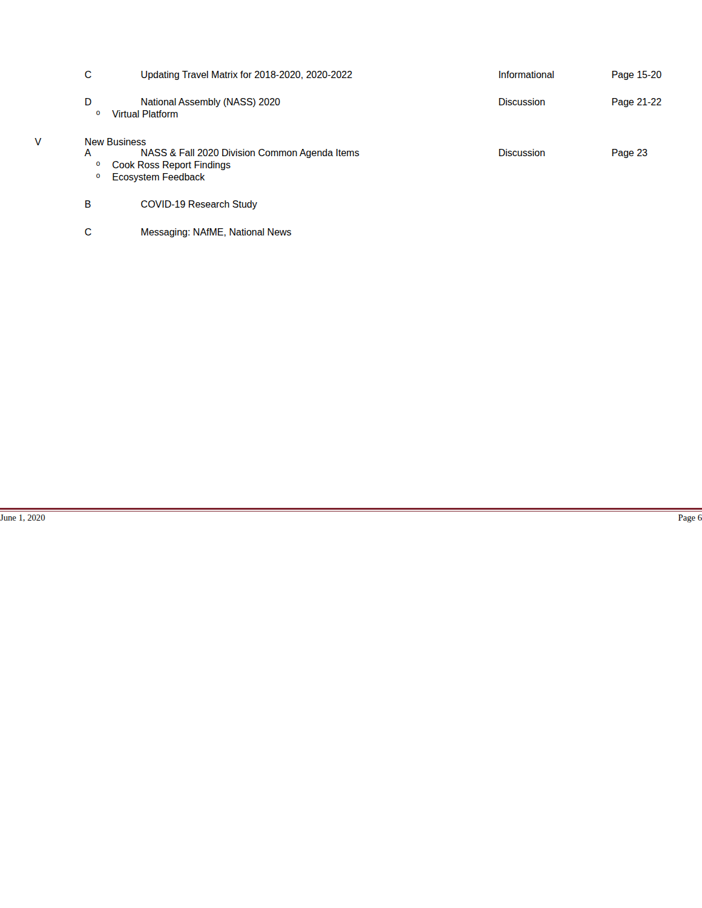| | C | Updating Travel Matrix for 2018-2020, 2020-2022 | Informational | Page 15-20 |
| | D | National Assembly (NASS) 2020 | Discussion | Page 21-22 |
| Virtual Platform |
| V | New Business |
| | A | NASS & Fall 2020 Division Common Agenda Items | Discussion | Page 23 |
| Cook Ross Report Findings Ecosystem Feedback |
| | B | COVID-19 Research Study |
| | C | Messaging: NAfME, National News |
June 1, 2020 Page 6